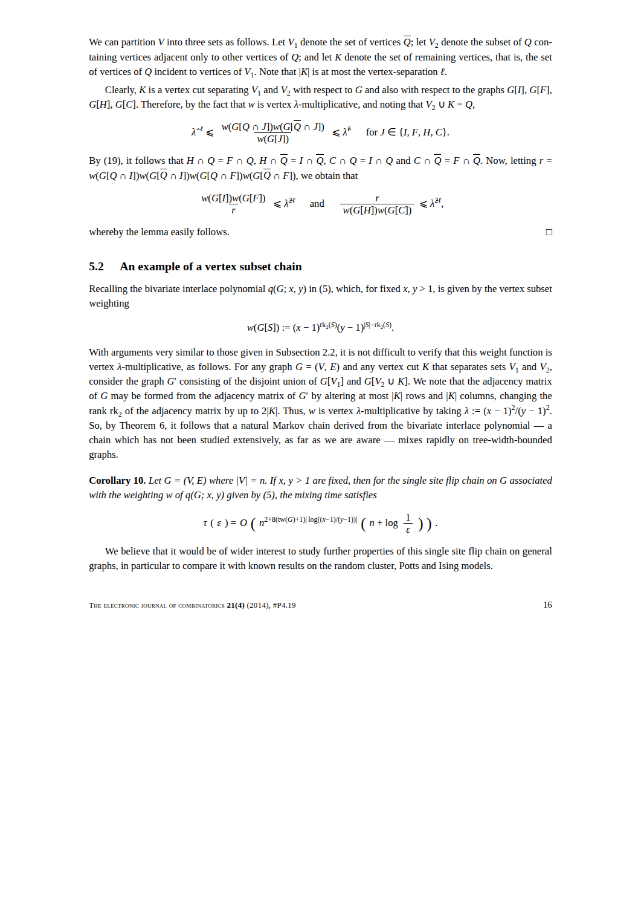We can partition V into three sets as follows. Let V1 denote the set of vertices Q; let V2 denote the subset of Q containing vertices adjacent only to other vertices of Q; and let K denote the set of remaining vertices, that is, the set of vertices of Q incident to vertices of V1. Note that |K| is at most the vertex-separation ℓ.
Clearly, K is a vertex cut separating V1 and V2 with respect to G and also with respect to the graphs G[I], G[F], G[H], G[C]. Therefore, by the fact that w is vertex λ-multiplicative, and noting that V2 ∪ K = Q,
λ̂−ℓ ⩽ w(G[Q ∩ J])w(G[Q ∩ J]) w(G[J]) ⩽ λ̂ℓ for J ∈ {I, F, H, C}.
By (19), it follows that H ∩ Q = F ∩ Q, H ∩ Q = I ∩ Q, C ∩ Q = I ∩ Q and C ∩ Q = F ∩ Q. Now, letting r = w(G[Q ∩ I])w(G[Q ∩ I])w(G[Q ∩ F])w(G[Q ∩ F]), we obtain that
w(G[I])w(G[F]) r ⩽ λ̂2ℓ and r w(G[H])w(G[C]) ⩽ λ̂2ℓ,
whereby the lemma easily follows. □
5.2 An example of a vertex subset chain
Recalling the bivariate interlace polynomial q(G; x, y) in (5), which, for fixed x, y > 1, is given by the vertex subset weighting
w(G[S]) := (x − 1)rk2(S)(y − 1)|S|−rk2(S).
With arguments very similar to those given in Subsection 2.2, it is not difficult to verify that this weight function is vertex λ-multiplicative, as follows. For any graph G = (V, E) and any vertex cut K that separates sets V1 and V2, consider the graph G′ consisting of the disjoint union of G[V1] and G[V2 ∪ K]. We note that the adjacency matrix of G may be formed from the adjacency matrix of G′ by altering at most |K| rows and |K| columns, changing the rank rk2 of the adjacency matrix by up to 2|K|. Thus, w is vertex λ-multiplicative by taking λ := (x − 1)2/(y − 1)2. So, by Theorem 6, it follows that a natural Markov chain derived from the bivariate interlace polynomial — a chain which has not been studied extensively, as far as we are aware — mixes rapidly on tree-width-bounded graphs.
Corollary 10. Let G = (V, E) where |V| = n. If x, y > 1 are fixed, then for the single site flip chain on G associated with the weighting w of q(G; x, y) given by (5), the mixing time satisfies
τ(ε) = O ( n2+8(tw(G)+1)| log((x−1)/(y−1))| ( n + log 1 ε ) ) .
We believe that it would be of wider interest to study further properties of this single site flip chain on general graphs, in particular to compare it with known results on the random cluster, Potts and Ising models.
The electronic journal of combinatorics 21(4) (2014), #P4.19 16